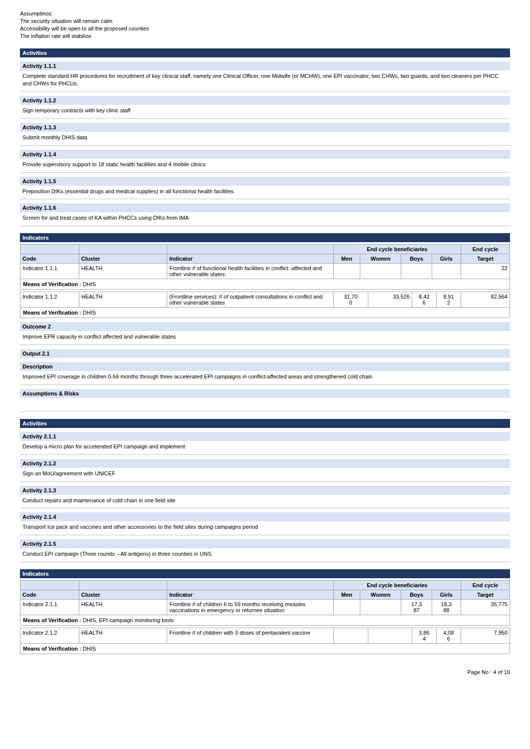Assumptinos:
The security situation will remain calm
Accessibility will be open to all the proposed counties
The inflation rate will stabilize
Activities
Activity 1.1.1
Complete standard HR procedures for recruitment of key clinical staff, namely one Clinical Officer, one Midwife (or MCHW), one EPI vaccinator, two CHWs, two guards, and two cleaners per PHCC and CHWs for PHCUs.
Activity 1.1.2
Sign temporary contracts with key clinic staff
Activity 1.1.3
Submit monthly DHIS data
Activity 1.1.4
Provide supervisory support to 18 static health facilities and 4 mobile clinics
Activity 1.1.5
Preposition DIKs (essential drugs and medical supplies) in all functional health facilities
Activity 1.1.6
Screen for and treat cases of KA within PHCCs using DIKs from IMA
Indicators
| | | | End cycle beneficiaries | End cycle |
| --- | --- | --- | --- | --- |
| Code | Cluster | Indicator | Men | Women | Boys | Girls | Target |
| Indicator 1.1.1 | HEALTH | Frontline # of functional health facilities in conflict -affected and other vulnerable states | | | | | 22 |
Means of Verification : DHIS
| Indicator 1.1.2 | HEALTH | (Frontline services): # of outpatient consultations in conflict and other vulnerable states | 31,70 0 | 33,526 | 8,42 6 | 8,91 2 | 82,564 |
Means of Verification : DHIS
Outcome 2
Improve EPR capacity in conflict affected and vulnerable states
Output 2.1
Description
Improved EPI coverage in children 0-59 months through three accelerated EPI campaigns in conflict-affected areas and strengthened cold chain
Assumptions & Risks
Activities
Activity 2.1.1
Develop a micro plan for accelerated EPI campaign and implement
Activity 2.1.2
Sign an MoU/agreement with UNICEF
Activity 2.1.3
Conduct repairs and maintenance of cold chain in one field site
Activity 2.1.4
Transport Ice pack and vaccines and other accessories to the field sites during campaigns period
Activity 2.1.5
Conduct EPI campaign (Three rounds – All antigens) in three counties in UNS
Indicators
| | | | End cycle beneficiaries | End cycle |
| --- | --- | --- | --- | --- |
| Code | Cluster | Indicator | Men | Women | Boys | Girls | Target |
| Indicator 2.1.1 | HEALTH | Frontline # of children 6 to 59 months receiving measles vaccinations in emergency or returnee situation | | | 17,3 87 | 18,3 88 | 35,775 |
Means of Verification : DHIS, EPI campaign monitoring tools
| Indicator 2.1.2 | HEALTH | Frontline # of children with 3 doses of pentavalent vaccine | | | 3,86 4 | 4,08 6 | 7,950 |
Means of Verification : DHIS
Page No : 4 of 10